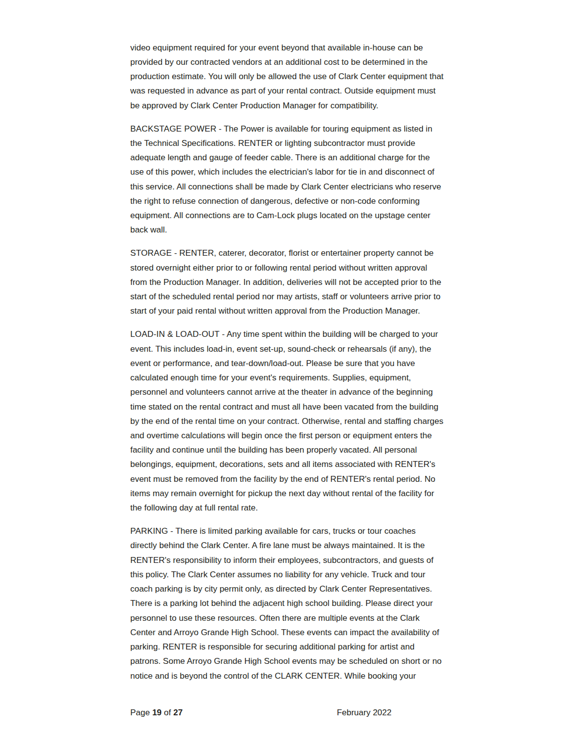video equipment required for your event beyond that available in-house can be provided by our contracted vendors at an additional cost to be determined in the production estimate. You will only be allowed the use of Clark Center equipment that was requested in advance as part of your rental contract. Outside equipment must be approved by Clark Center Production Manager for compatibility.
BACKSTAGE POWER - The Power is available for touring equipment as listed in the Technical Specifications. RENTER or lighting subcontractor must provide adequate length and gauge of feeder cable. There is an additional charge for the use of this power, which includes the electrician's labor for tie in and disconnect of this service. All connections shall be made by Clark Center electricians who reserve the right to refuse connection of dangerous, defective or non-code conforming equipment. All connections are to Cam-Lock plugs located on the upstage center back wall.
STORAGE - RENTER, caterer, decorator, florist or entertainer property cannot be stored overnight either prior to or following rental period without written approval from the Production Manager. In addition, deliveries will not be accepted prior to the start of the scheduled rental period nor may artists, staff or volunteers arrive prior to start of your paid rental without written approval from the Production Manager.
LOAD-IN & LOAD-OUT - Any time spent within the building will be charged to your event. This includes load-in, event set-up, sound-check or rehearsals (if any), the event or performance, and tear-down/load-out. Please be sure that you have calculated enough time for your event's requirements. Supplies, equipment, personnel and volunteers cannot arrive at the theater in advance of the beginning time stated on the rental contract and must all have been vacated from the building by the end of the rental time on your contract. Otherwise, rental and staffing charges and overtime calculations will begin once the first person or equipment enters the facility and continue until the building has been properly vacated. All personal belongings, equipment, decorations, sets and all items associated with RENTER's event must be removed from the facility by the end of RENTER's rental period. No items may remain overnight for pickup the next day without rental of the facility for the following day at full rental rate.
PARKING - There is limited parking available for cars, trucks or tour coaches directly behind the Clark Center. A fire lane must be always maintained. It is the RENTER's responsibility to inform their employees, subcontractors, and guests of this policy. The Clark Center assumes no liability for any vehicle. Truck and tour coach parking is by city permit only, as directed by Clark Center Representatives. There is a parking lot behind the adjacent high school building. Please direct your personnel to use these resources. Often there are multiple events at the Clark Center and Arroyo Grande High School. These events can impact the availability of parking. RENTER is responsible for securing additional parking for artist and patrons. Some Arroyo Grande High School events may be scheduled on short or no notice and is beyond the control of the CLARK CENTER. While booking your
Page 19 of 27
February 2022